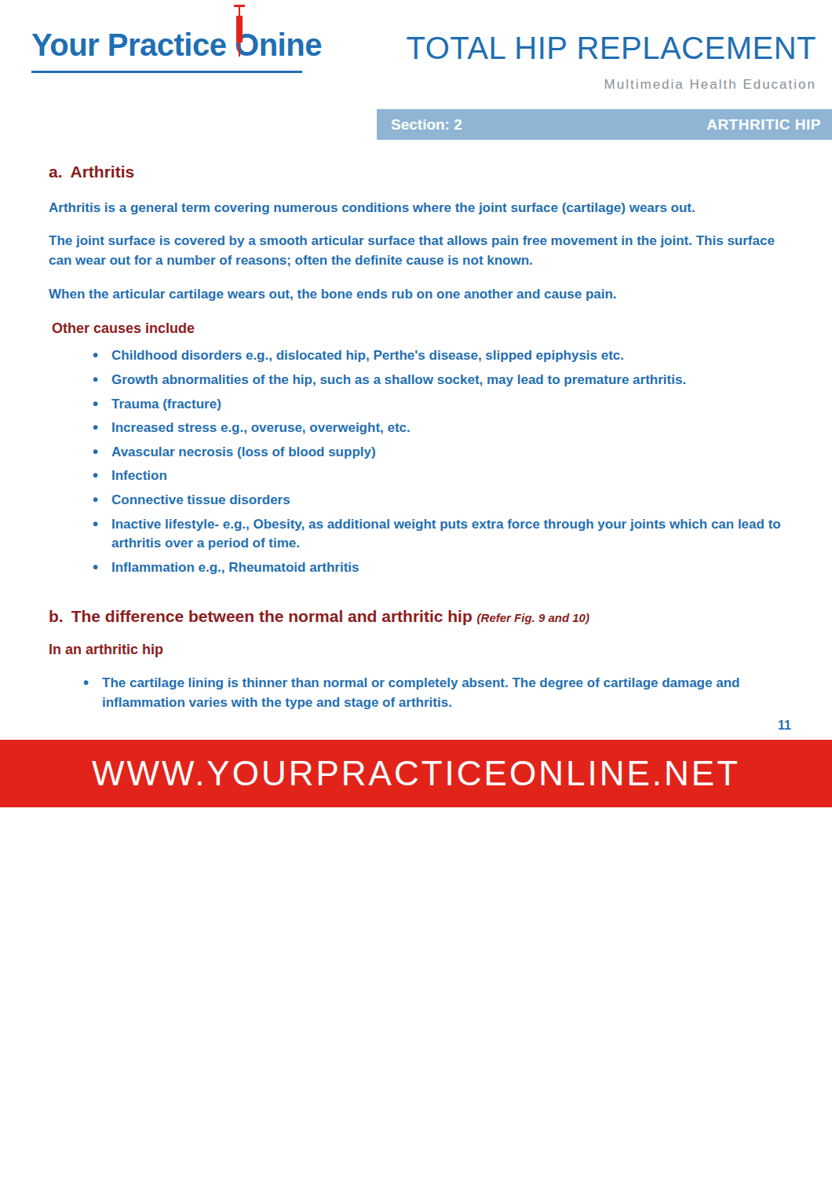Your Practice Onine
Total Hip Replacement
Multimedia Health Education
Section: 2 ARTHRITIC HIP
a. Arthritis
Arthritis is a general term covering numerous conditions where the joint surface (cartilage) wears out.
The joint surface is covered by a smooth articular surface that allows pain free movement in the joint. This surface can wear out for a number of reasons; often the definite cause is not known.
When the articular cartilage wears out, the bone ends rub on one another and cause pain.
Other causes include
Childhood disorders e.g., dislocated hip, Perthe's disease, slipped epiphysis etc.
Growth abnormalities of the hip, such as a shallow socket, may lead to premature arthritis.
Trauma (fracture)
Increased stress e.g., overuse, overweight, etc.
Avascular necrosis (loss of blood supply)
Infection
Connective tissue disorders
Inactive lifestyle- e.g., Obesity, as additional weight puts extra force through your joints which can lead to arthritis over a period of time.
Inflammation e.g., Rheumatoid arthritis
b. The difference between the normal and arthritic hip (Refer Fig. 9 and 10)
In an arthritic hip
The cartilage lining is thinner than normal or completely absent. The degree of cartilage damage and inflammation varies with the type and stage of arthritis.
11
WWW.YOURPRACTICEONLINE.NET